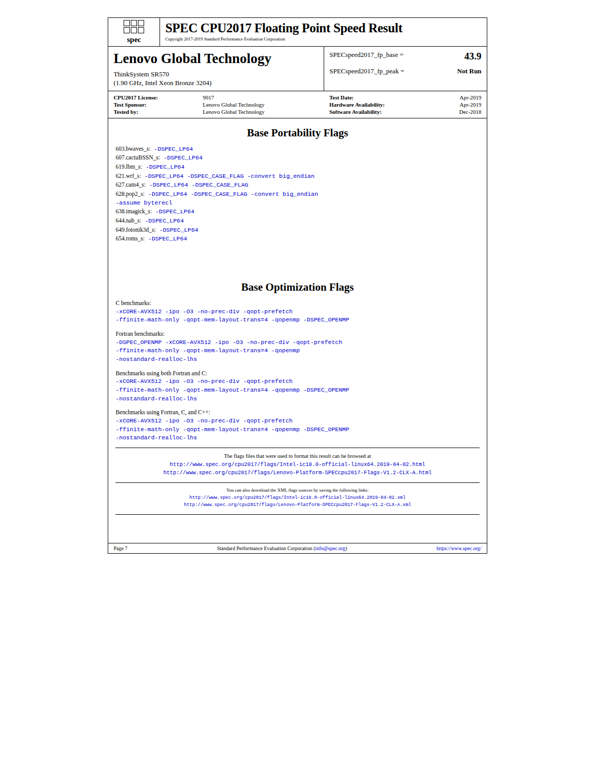spec
SPEC CPU2017 Floating Point Speed Result
Copyright 2017-2019 Standard Performance Evaluation Corporation
Lenovo Global Technology
ThinkSystem SR570
(1.90 GHz, Intel Xeon Bronze 3204)
SPECspeed2017_fp_base = 43.9
SPECspeed2017_fp_peak = Not Run
| CPU2017 License: | 9017 |
| Test Sponsor: | Lenovo Global Technology |
| Tested by: | Lenovo Global Technology |
| Test Date: | Apr-2019 |
| Hardware Availability: | Apr-2019 |
| Software Availability: | Dec-2018 |
Base Portability Flags
603.bwaves_s: -DSPEC_LP64
607.cactuBSSN_s: -DSPEC_LP64
619.lbm_s: -DSPEC_LP64
621.wrf_s: -DSPEC_LP64 -DSPEC_CASE_FLAG -convert big_endian
627.cam4_s: -DSPEC_LP64 -DSPEC_CASE_FLAG
628.pop2_s: -DSPEC_LP64 -DSPEC_CASE_FLAG -convert big_endian
-assume byterecl
638.imagick_s: -DSPEC_LP64
644.nab_s: -DSPEC_LP64
649.fotonik3d_s: -DSPEC_LP64
654.roms_s: -DSPEC_LP64
Base Optimization Flags
C benchmarks:
-xCORE-AVX512 -ipo -O3 -no-prec-div -qopt-prefetch
-ffinite-math-only -qopt-mem-layout-trans=4 -qopenmp -DSPEC_OPENMP
Fortran benchmarks:
-DSPEC_OPENMP -xCORE-AVX512 -ipo -O3 -no-prec-div -qopt-prefetch
-ffinite-math-only -qopt-mem-layout-trans=4 -qopenmp
-nostandard-realloc-lhs
Benchmarks using both Fortran and C:
-xCORE-AVX512 -ipo -O3 -no-prec-div -qopt-prefetch
-ffinite-math-only -qopt-mem-layout-trans=4 -qopenmp -DSPEC_OPENMP
-nostandard-realloc-lhs
Benchmarks using Fortran, C, and C++:
-xCORE-AVX512 -ipo -O3 -no-prec-div -qopt-prefetch
-ffinite-math-only -qopt-mem-layout-trans=4 -qopenmp -DSPEC_OPENMP
-nostandard-realloc-lhs
The flags files that were used to format this result can be browsed at
http://www.spec.org/cpu2017/flags/Intel-ic18.0-official-linux64.2019-04-02.html
http://www.spec.org/cpu2017/flags/Lenovo-Platform-SPECcpu2017-Flags-V1.2-CLX-A.html
You can also download the XML flags sources by saving the following links:
http://www.spec.org/cpu2017/flags/Intel-ic18.0-official-linux64.2019-04-02.xml
http://www.spec.org/cpu2017/flags/Lenovo-Platform-SPECcpu2017-Flags-V1.2-CLX-A.xml
Page 7
Standard Performance Evaluation Corporation (info@spec.org)
https://www.spec.org/